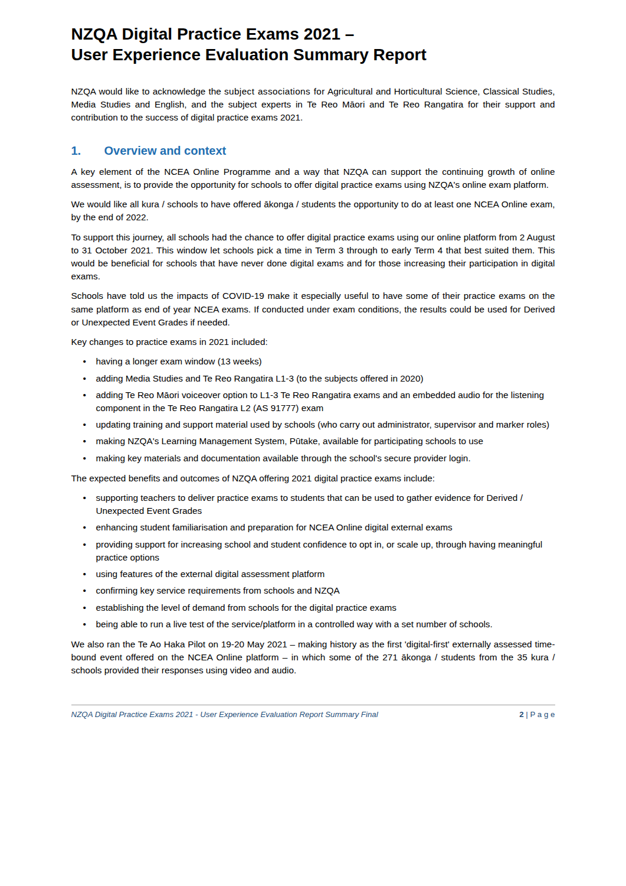NZQA Digital Practice Exams 2021 –
User Experience Evaluation Summary Report
NZQA would like to acknowledge the subject associations for Agricultural and Horticultural Science, Classical Studies, Media Studies and English, and the subject experts in Te Reo Māori and Te Reo Rangatira for their support and contribution to the success of digital practice exams 2021.
1.
Overview and context
A key element of the NCEA Online Programme and a way that NZQA can support the continuing growth of online assessment, is to provide the opportunity for schools to offer digital practice exams using NZQA's online exam platform.
We would like all kura / schools to have offered ākonga / students the opportunity to do at least one NCEA Online exam, by the end of 2022.
To support this journey, all schools had the chance to offer digital practice exams using our online platform from 2 August to 31 October 2021. This window let schools pick a time in Term 3 through to early Term 4 that best suited them. This would be beneficial for schools that have never done digital exams and for those increasing their participation in digital exams.
Schools have told us the impacts of COVID-19 make it especially useful to have some of their practice exams on the same platform as end of year NCEA exams. If conducted under exam conditions, the results could be used for Derived or Unexpected Event Grades if needed.
Key changes to practice exams in 2021 included:
having a longer exam window (13 weeks)
adding Media Studies and Te Reo Rangatira L1-3 (to the subjects offered in 2020)
adding Te Reo Māori voiceover option to L1-3 Te Reo Rangatira exams and an embedded audio for the listening component in the Te Reo Rangatira L2 (AS 91777) exam
updating training and support material used by schools (who carry out administrator, supervisor and marker roles)
making NZQA's Learning Management System, Pūtake, available for participating schools to use
making key materials and documentation available through the school's secure provider login.
The expected benefits and outcomes of NZQA offering 2021 digital practice exams include:
supporting teachers to deliver practice exams to students that can be used to gather evidence for Derived / Unexpected Event Grades
enhancing student familiarisation and preparation for NCEA Online digital external exams
providing support for increasing school and student confidence to opt in, or scale up, through having meaningful practice options
using features of the external digital assessment platform
confirming key service requirements from schools and NZQA
establishing the level of demand from schools for the digital practice exams
being able to run a live test of the service/platform in a controlled way with a set number of schools.
We also ran the Te Ao Haka Pilot on 19-20 May 2021 – making history as the first 'digital-first' externally assessed time-bound event offered on the NCEA Online platform – in which some of the 271 ākonga / students from the 35 kura / schools provided their responses using video and audio.
NZQA Digital Practice Exams 2021 - User Experience Evaluation Report Summary Final 2 | P a g e